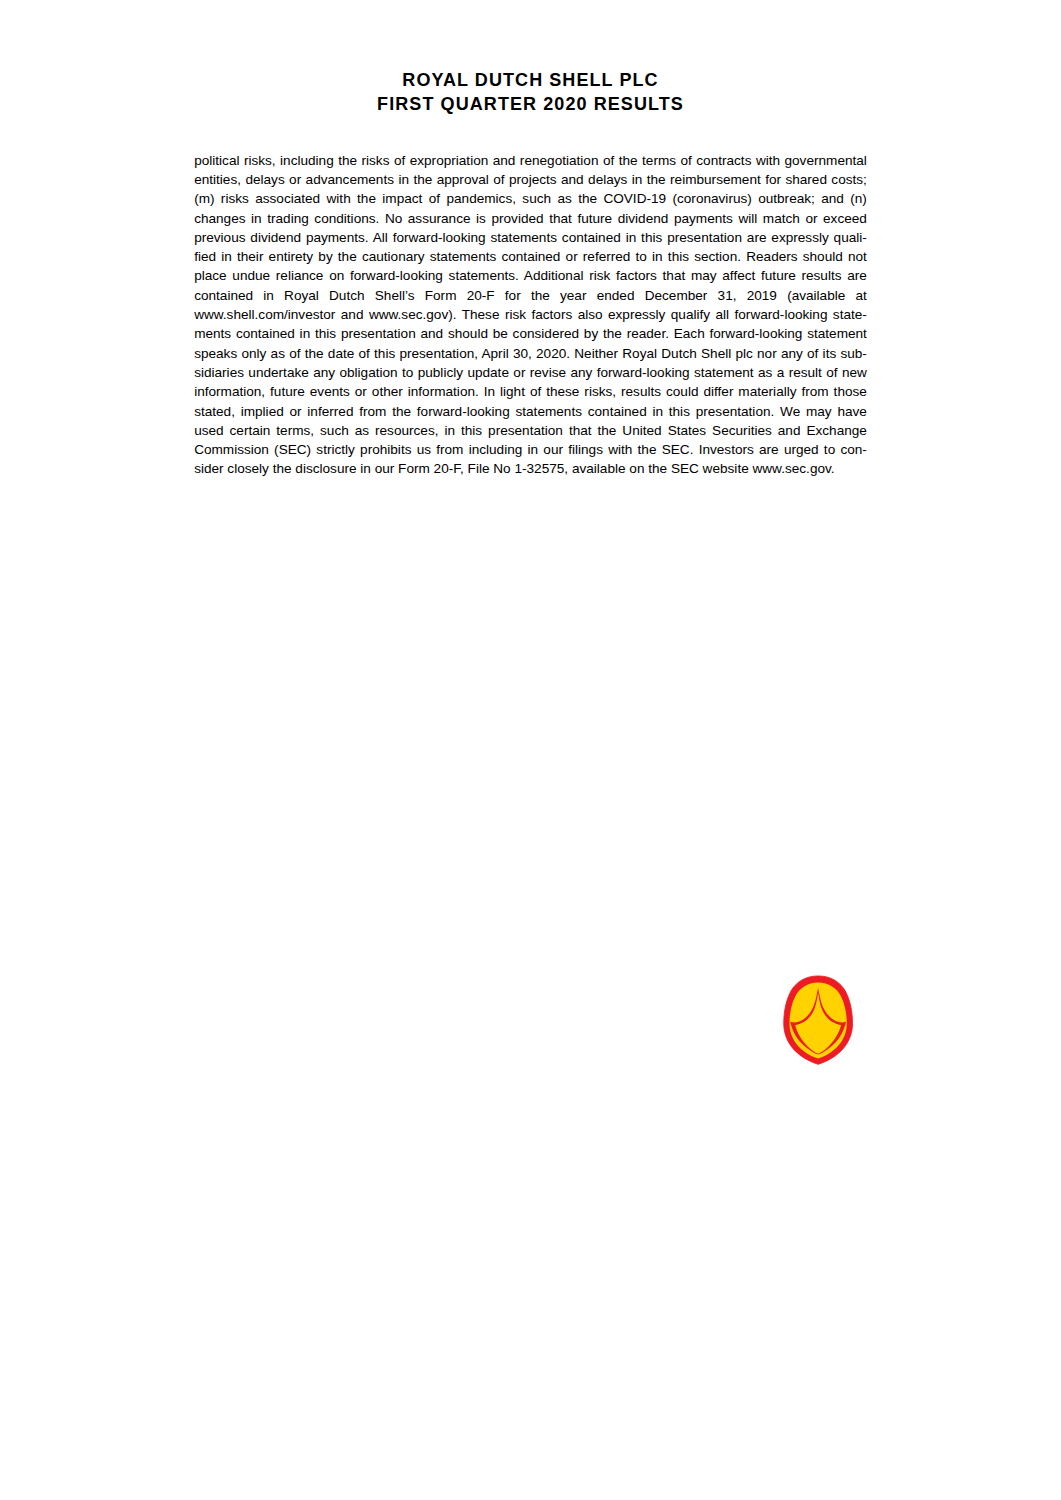ROYAL DUTCH SHELL PLC FIRST QUARTER 2020 RESULTS
political risks, including the risks of expropriation and renegotiation of the terms of contracts with governmental entities, delays or advancements in the approval of projects and delays in the reimbursement for shared costs; (m) risks associated with the impact of pandemics, such as the COVID-19 (coronavirus) outbreak; and (n) changes in trading conditions. No assurance is provided that future dividend payments will match or exceed previous dividend payments. All forward-looking statements contained in this presentation are expressly qualified in their entirety by the cautionary statements contained or referred to in this section. Readers should not place undue reliance on forward-looking statements. Additional risk factors that may affect future results are contained in Royal Dutch Shell’s Form 20-F for the year ended December 31, 2019 (available at www.shell.com/investor and www.sec.gov). These risk factors also expressly qualify all forward-looking statements contained in this presentation and should be considered by the reader. Each forward-looking statement speaks only as of the date of this presentation, April 30, 2020. Neither Royal Dutch Shell plc nor any of its subsidiaries undertake any obligation to publicly update or revise any forward-looking statement as a result of new information, future events or other information. In light of these risks, results could differ materially from those stated, implied or inferred from the forward-looking statements contained in this presentation. We may have used certain terms, such as resources, in this presentation that the United States Securities and Exchange Commission (SEC) strictly prohibits us from including in our filings with the SEC. Investors are urged to consider closely the disclosure in our Form 20-F, File No 1-32575, available on the SEC website www.sec.gov.
Shell pecten logo